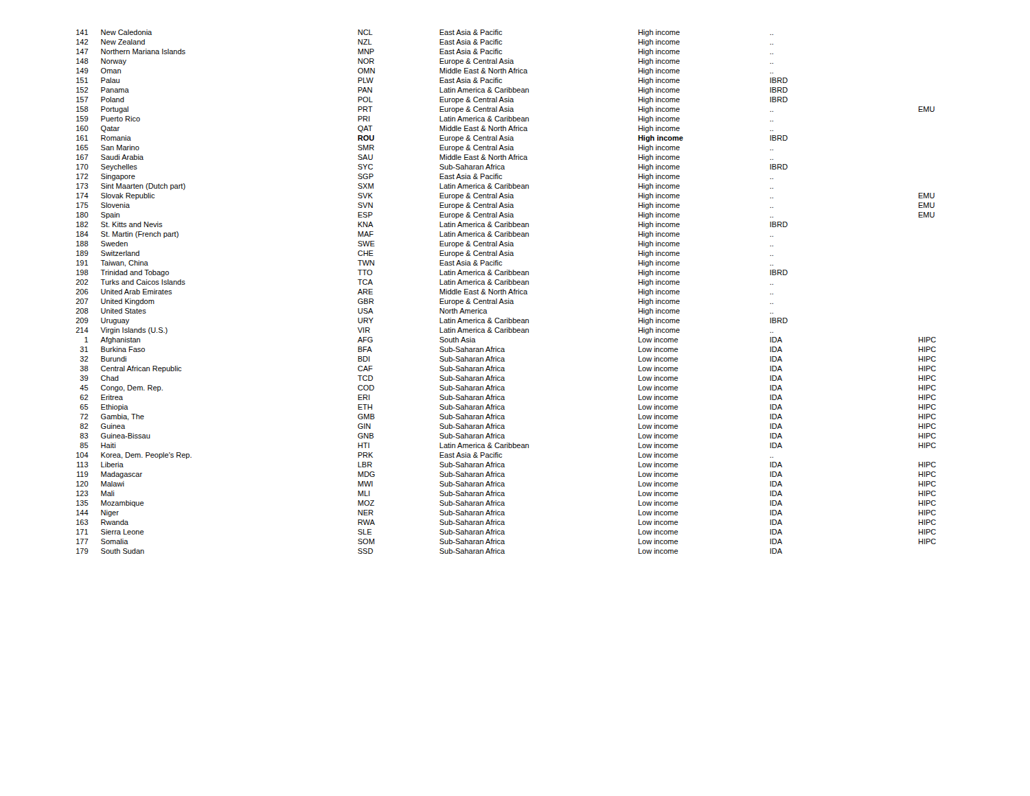| 141 | New Caledonia | NCL | East Asia & Pacific | High income | .. | |
| 142 | New Zealand | NZL | East Asia & Pacific | High income | .. | |
| 147 | Northern Mariana Islands | MNP | East Asia & Pacific | High income | .. | |
| 148 | Norway | NOR | Europe & Central Asia | High income | .. | |
| 149 | Oman | OMN | Middle East & North Africa | High income | .. | |
| 151 | Palau | PLW | East Asia & Pacific | High income | IBRD | |
| 152 | Panama | PAN | Latin America & Caribbean | High income | IBRD | |
| 157 | Poland | POL | Europe & Central Asia | High income | IBRD | |
| 158 | Portugal | PRT | Europe & Central Asia | High income | .. | EMU |
| 159 | Puerto Rico | PRI | Latin America & Caribbean | High income | .. | |
| 160 | Qatar | QAT | Middle East & North Africa | High income | .. | |
| 161 | Romania | ROU | Europe & Central Asia | High income | IBRD | |
| 165 | San Marino | SMR | Europe & Central Asia | High income | .. | |
| 167 | Saudi Arabia | SAU | Middle East & North Africa | High income | .. | |
| 170 | Seychelles | SYC | Sub-Saharan Africa | High income | IBRD | |
| 172 | Singapore | SGP | East Asia & Pacific | High income | .. | |
| 173 | Sint Maarten (Dutch part) | SXM | Latin America & Caribbean | High income | .. | |
| 174 | Slovak Republic | SVK | Europe & Central Asia | High income | .. | EMU |
| 175 | Slovenia | SVN | Europe & Central Asia | High income | .. | EMU |
| 180 | Spain | ESP | Europe & Central Asia | High income | .. | EMU |
| 182 | St. Kitts and Nevis | KNA | Latin America & Caribbean | High income | IBRD | |
| 184 | St. Martin (French part) | MAF | Latin America & Caribbean | High income | .. | |
| 188 | Sweden | SWE | Europe & Central Asia | High income | .. | |
| 189 | Switzerland | CHE | Europe & Central Asia | High income | .. | |
| 191 | Taiwan, China | TWN | East Asia & Pacific | High income | .. | |
| 198 | Trinidad and Tobago | TTO | Latin America & Caribbean | High income | IBRD | |
| 202 | Turks and Caicos Islands | TCA | Latin America & Caribbean | High income | .. | |
| 206 | United Arab Emirates | ARE | Middle East & North Africa | High income | .. | |
| 207 | United Kingdom | GBR | Europe & Central Asia | High income | .. | |
| 208 | United States | USA | North America | High income | .. | |
| 209 | Uruguay | URY | Latin America & Caribbean | High income | IBRD | |
| 214 | Virgin Islands (U.S.) | VIR | Latin America & Caribbean | High income | .. | |
| 1 | Afghanistan | AFG | South Asia | Low income | IDA | HIPC |
| 31 | Burkina Faso | BFA | Sub-Saharan Africa | Low income | IDA | HIPC |
| 32 | Burundi | BDI | Sub-Saharan Africa | Low income | IDA | HIPC |
| 38 | Central African Republic | CAF | Sub-Saharan Africa | Low income | IDA | HIPC |
| 39 | Chad | TCD | Sub-Saharan Africa | Low income | IDA | HIPC |
| 45 | Congo, Dem. Rep. | COD | Sub-Saharan Africa | Low income | IDA | HIPC |
| 62 | Eritrea | ERI | Sub-Saharan Africa | Low income | IDA | HIPC |
| 65 | Ethiopia | ETH | Sub-Saharan Africa | Low income | IDA | HIPC |
| 72 | Gambia, The | GMB | Sub-Saharan Africa | Low income | IDA | HIPC |
| 82 | Guinea | GIN | Sub-Saharan Africa | Low income | IDA | HIPC |
| 83 | Guinea-Bissau | GNB | Sub-Saharan Africa | Low income | IDA | HIPC |
| 85 | Haiti | HTI | Latin America & Caribbean | Low income | IDA | HIPC |
| 104 | Korea, Dem. People's Rep. | PRK | East Asia & Pacific | Low income | .. | |
| 113 | Liberia | LBR | Sub-Saharan Africa | Low income | IDA | HIPC |
| 119 | Madagascar | MDG | Sub-Saharan Africa | Low income | IDA | HIPC |
| 120 | Malawi | MWI | Sub-Saharan Africa | Low income | IDA | HIPC |
| 123 | Mali | MLI | Sub-Saharan Africa | Low income | IDA | HIPC |
| 135 | Mozambique | MOZ | Sub-Saharan Africa | Low income | IDA | HIPC |
| 144 | Niger | NER | Sub-Saharan Africa | Low income | IDA | HIPC |
| 163 | Rwanda | RWA | Sub-Saharan Africa | Low income | IDA | HIPC |
| 171 | Sierra Leone | SLE | Sub-Saharan Africa | Low income | IDA | HIPC |
| 177 | Somalia | SOM | Sub-Saharan Africa | Low income | IDA | HIPC |
| 179 | South Sudan | SSD | Sub-Saharan Africa | Low income | IDA | |